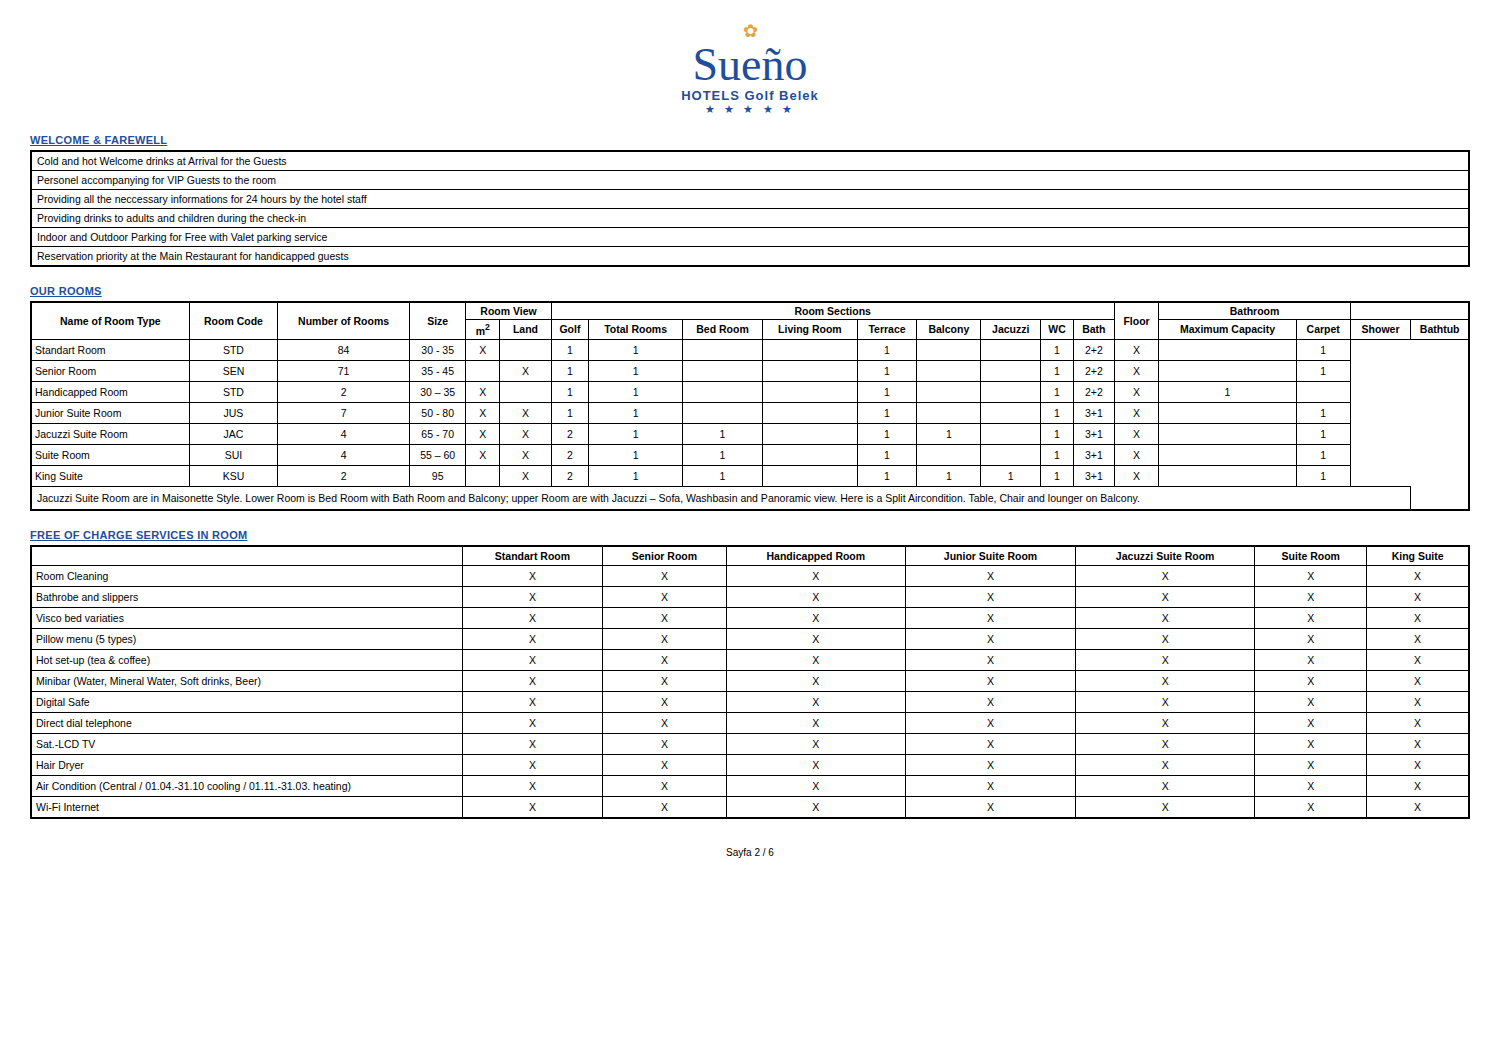✿
Sueño
HOTELS Golf Belek
★ ★ ★ ★ ★
WELCOME & FAREWELL
| Cold and hot Welcome drinks at Arrival for the Guests |
| Personel accompanying for VIP Guests to the room |
| Providing all the neccessary informations for 24 hours by the hotel staff |
| Providing drinks to adults and children during the check-in |
| Indoor and Outdoor Parking for Free with Valet parking service |
| Reservation priority at the Main Restaurant for handicapped guests |
OUR ROOMS
| Name of Room Type | Room Code | Number of Rooms | Size | Room View | Room Sections | Floor | Bathroom |
| --- | --- | --- | --- | --- | --- | --- | --- |
| m 2 | Land | Golf | Total Rooms | Bed Room | Living Room | Terrace | Balcony | Jacuzzi | WC | Bath | Maximum Capacity | Carpet | Shower | Bathtub |
| Standart Room | STD | 84 | 30 - 35 | X | | 1 | 1 | | | 1 | | | 1 | 2+2 | X | | 1 |
| Senior Room | SEN | 71 | 35 - 45 | | X | 1 | 1 | | | 1 | | | 1 | 2+2 | X | | 1 |
| Handicapped Room | STD | 2 | 30 – 35 | X | | 1 | 1 | | | 1 | | | 1 | 2+2 | X | 1 | |
| Junior Suite Room | JUS | 7 | 50 - 80 | X | X | 1 | 1 | | | 1 | | | 1 | 3+1 | X | | 1 |
| Jacuzzi Suite Room | JAC | 4 | 65 - 70 | X | X | 2 | 1 | 1 | | 1 | 1 | | 1 | 3+1 | X | | 1 |
| Suite Room | SUI | 4 | 55 – 60 | X | X | 2 | 1 | 1 | | 1 | | | 1 | 3+1 | X | | 1 |
| King Suite | KSU | 2 | 95 | | X | 2 | 1 | 1 | | 1 | 1 | 1 | 1 | 3+1 | X | | 1 |
| Jacuzzi Suite Room are in Maisonette Style. Lower Room is Bed Room with Bath Room and Balcony; upper Room are with Jacuzzi – Sofa, Washbasin and Panoramic view. Here is a Split Aircondition. Table, Chair and lounger on Balcony. |
FREE OF CHARGE SERVICES IN ROOM
| | Standart Room | Senior Room | Handicapped Room | Junior Suite Room | Jacuzzi Suite Room | Suite Room | King Suite |
| --- | --- | --- | --- | --- | --- | --- | --- |
| Room Cleaning | X | X | X | X | X | X | X |
| Bathrobe and slippers | X | X | X | X | X | X | X |
| Visco bed variaties | X | X | X | X | X | X | X |
| Pillow menu (5 types) | X | X | X | X | X | X | X |
| Hot set-up (tea & coffee) | X | X | X | X | X | X | X |
| Minibar (Water, Mineral Water, Soft drinks, Beer) | X | X | X | X | X | X | X |
| Digital Safe | X | X | X | X | X | X | X |
| Direct dial telephone | X | X | X | X | X | X | X |
| Sat.-LCD TV | X | X | X | X | X | X | X |
| Hair Dryer | X | X | X | X | X | X | X |
| Air Condition (Central / 01.04.-31.10 cooling / 01.11.-31.03. heating) | X | X | X | X | X | X | X |
| Wi-Fi Internet | X | X | X | X | X | X | X |
Sayfa 2 / 6